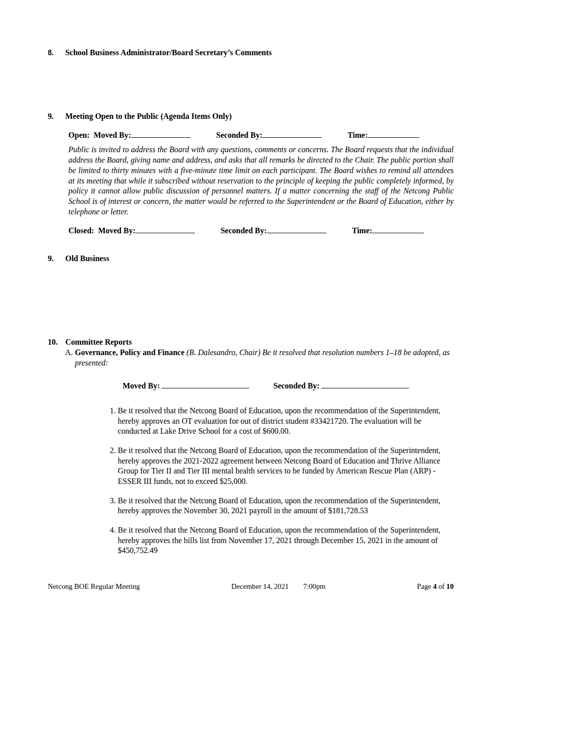8. School Business Administrator/Board Secretary’s Comments
9. Meeting Open to the Public (Agenda Items Only)
Open: Moved By: Seconded By: Time:
Public is invited to address the Board with any questions, comments or concerns. The Board requests that the individual address the Board, giving name and address, and asks that all remarks be directed to the Chair. The public portion shall be limited to thirty minutes with a five-minute time limit on each participant. The Board wishes to remind all attendees at its meeting that while it subscribed without reservation to the principle of keeping the public completely informed, by policy it cannot allow public discussion of personnel matters. If a matter concerning the staff of the Netcong Public School is of interest or concern, the matter would be referred to the Superintendent or the Board of Education, either by telephone or letter.
Closed: Moved By: Seconded By: Time:
9. Old Business
10. Committee Reports
Governance, Policy and Finance (B. Dalesandro, Chair) Be it resolved that resolution numbers 1–18 be adopted, as presented:
Moved By: Seconded By:
Be it resolved that the Netcong Board of Education, upon the recommendation of the Superintendent, hereby approves an OT evaluation for out of district student #33421720. The evaluation will be conducted at Lake Drive School for a cost of $600.00.
Be it resolved that the Netcong Board of Education, upon the recommendation of the Superintendent, hereby approves the 2021-2022 agreement between Netcong Board of Education and Thrive Alliance Group for Tier II and Tier III mental health services to be funded by American Rescue Plan (ARP) - ESSER III funds, not to exceed $25,000.
Be it resolved that the Netcong Board of Education, upon the recommendation of the Superintendent, hereby approves the November 30, 2021 payroll in the amount of $181,728.53
Be it resolved that the Netcong Board of Education, upon the recommendation of the Superintendent, hereby approves the bills list from November 17, 2021 through December 15, 2021 in the amount of $450,752.49
Netcong BOE Regular Meeting December 14, 2021 7:00pm Page 4 of 10